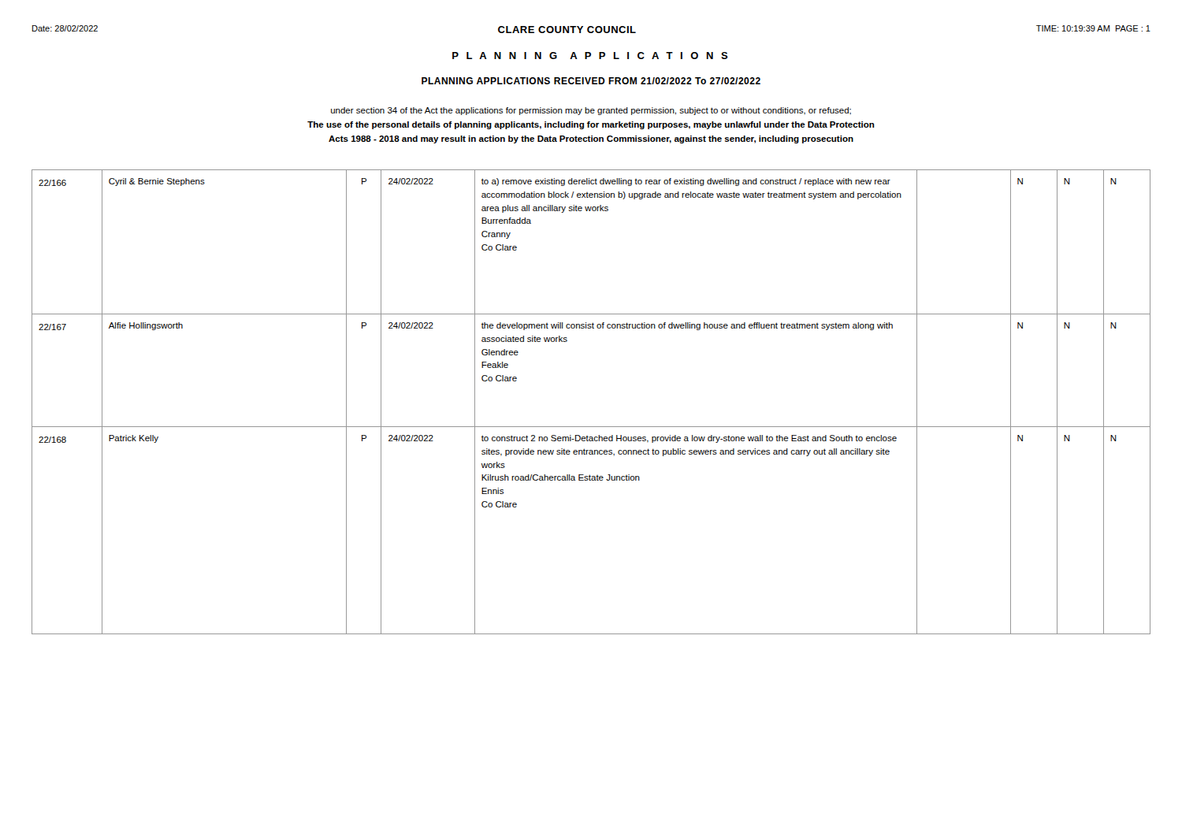Date: 28/02/2022
CLARE COUNTY COUNCIL
TIME: 10:19:39 AM PAGE : 1
P L A N N I N G A P P L I C A T I O N S
PLANNING APPLICATIONS RECEIVED FROM 21/02/2022 To 27/02/2022
under section 34 of the Act the applications for permission may be granted permission, subject to or without conditions, or refused;
The use of the personal details of planning applicants, including for marketing purposes, maybe unlawful under the Data Protection
Acts 1988 - 2018 and may result in action by the Data Protection Commissioner, against the sender, including prosecution
| 22/166 | Cyril & Bernie Stephens | P | 24/02/2022 | to a) remove existing derelict dwelling to rear of existing dwelling and construct / replace with new rear accommodation block / extension b) upgrade and relocate waste water treatment system and percolation area plus all ancillary site works Burrenfadda Cranny Co Clare | | N | N | N |
| 22/167 | Alfie Hollingsworth | P | 24/02/2022 | the development will consist of construction of dwelling house and effluent treatment system along with associated site works Glendree Feakle Co Clare | | N | N | N |
| 22/168 | Patrick Kelly | P | 24/02/2022 | to construct 2 no Semi-Detached Houses, provide a low dry-stone wall to the East and South to enclose sites, provide new site entrances, connect to public sewers and services and carry out all ancillary site works Kilrush road/Cahercalla Estate Junction Ennis Co Clare | | N | N | N |